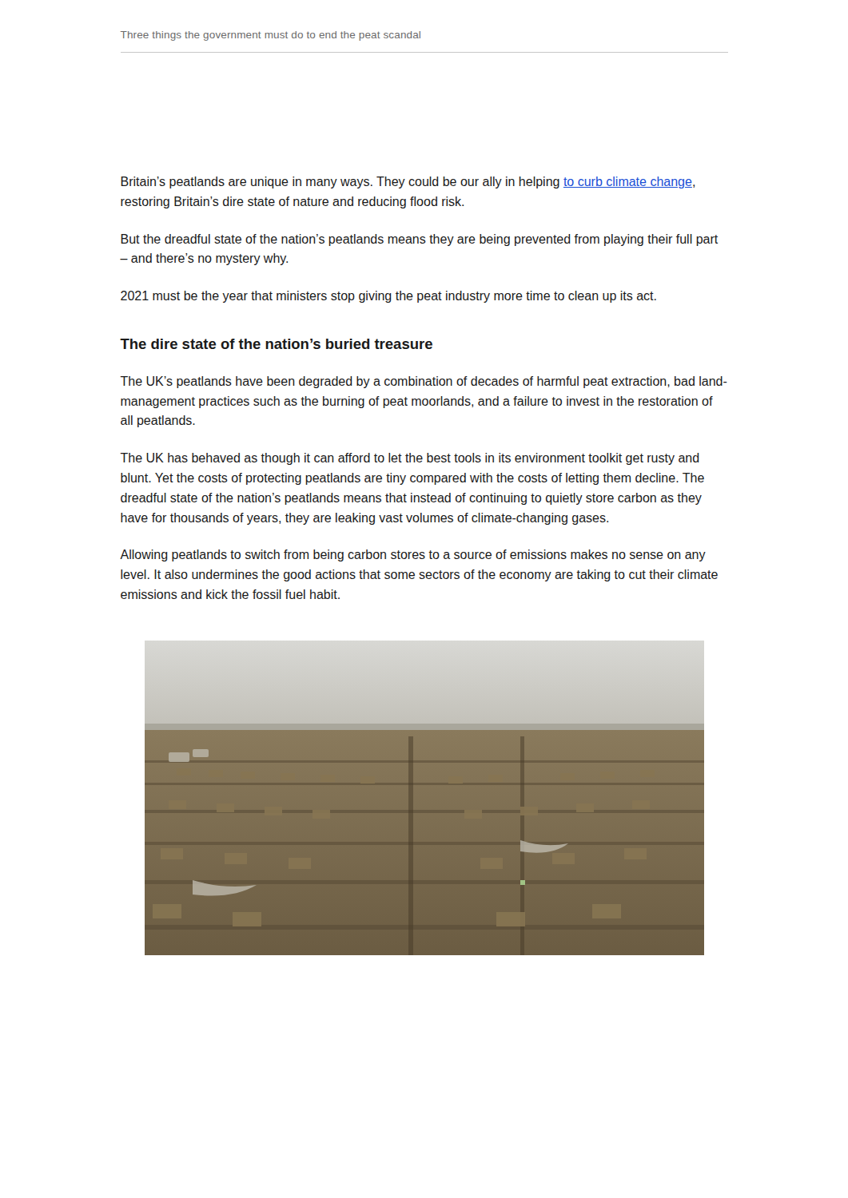Three things the government must do to end the peat scandal
Britain’s peatlands are unique in many ways. They could be our ally in helping to curb climate change, restoring Britain’s dire state of nature and reducing flood risk.
But the dreadful state of the nation’s peatlands means they are being prevented from playing their full part – and there’s no mystery why.
2021 must be the year that ministers stop giving the peat industry more time to clean up its act.
The dire state of the nation’s buried treasure
The UK’s peatlands have been degraded by a combination of decades of harmful peat extraction, bad land-management practices such as the burning of peat moorlands, and a failure to invest in the restoration of all peatlands.
The UK has behaved as though it can afford to let the best tools in its environment toolkit get rusty and blunt. Yet the costs of protecting peatlands are tiny compared with the costs of letting them decline. The dreadful state of the nation’s peatlands means that instead of continuing to quietly store carbon as they have for thousands of years, they are leaking vast volumes of climate-changing gases.
Allowing peatlands to switch from being carbon stores to a source of emissions makes no sense on any level. It also undermines the good actions that some sectors of the economy are taking to cut their climate emissions and kick the fossil fuel habit.